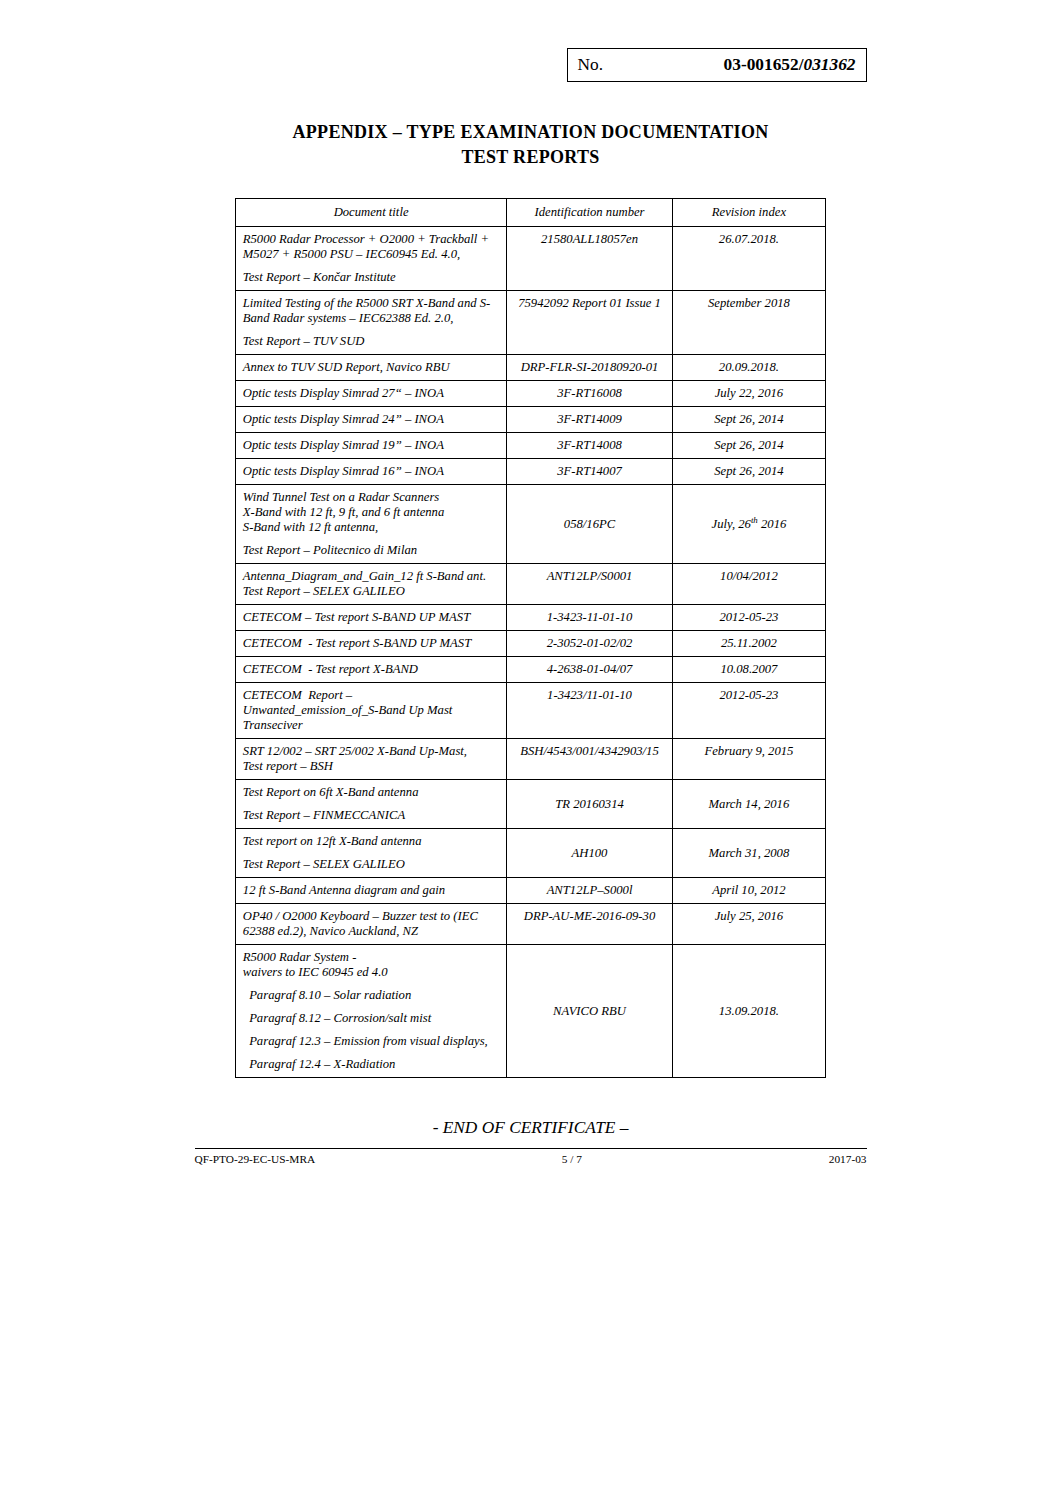No. 03-001652/031362
APPENDIX – TYPE EXAMINATION DOCUMENTATION
TEST REPORTS
| Document title | Identification number | Revision index |
| --- | --- | --- |
| R5000 Radar Processor + O2000 + Trackball + M5027 + R5000 PSU – IEC60945 Ed. 4.0, Test Report – Končar Institute | 21580ALL18057en | 26.07.2018. |
| Limited Testing of the R5000 SRT X-Band and S-Band Radar systems – IEC62388 Ed. 2.0, Test Report – TUV SUD | 75942092 Report 01 Issue 1 | September 2018 |
| Annex to TUV SUD Report, Navico RBU | DRP-FLR-SI-20180920-01 | 20.09.2018. |
| Optic tests Display Simrad 27“ – INOA | 3F-RT16008 | July 22, 2016 |
| Optic tests Display Simrad 24” – INOA | 3F-RT14009 | Sept 26, 2014 |
| Optic tests Display Simrad 19” – INOA | 3F-RT14008 | Sept 26, 2014 |
| Optic tests Display Simrad 16” – INOA | 3F-RT14007 | Sept 26, 2014 |
| Wind Tunnel Test on a Radar Scanners X-Band with 12 ft, 9 ft, and 6 ft antenna S-Band with 12 ft antenna, Test Report – Politecnico di Milan | 058/16PC | July, 26 th 2016 |
| Antenna_Diagram_and_Gain_12 ft S-Band ant. Test Report – SELEX GALILEO | ANT12LP/S0001 | 10/04/2012 |
| CETECOM – Test report S-BAND UP MAST | 1-3423-11-01-10 | 2012-05-23 |
| CETECOM - Test report S-BAND UP MAST | 2-3052-01-02/02 | 25.11.2002 |
| CETECOM - Test report X-BAND | 4-2638-01-04/07 | 10.08.2007 |
| CETECOM Report – Unwanted_emission_of_S-Band Up Mast Transeciver | 1-3423/11-01-10 | 2012-05-23 |
| SRT 12/002 – SRT 25/002 X-Band Up-Mast, Test report – BSH | BSH/4543/001/4342903/15 | February 9, 2015 |
| Test Report on 6ft X-Band antenna Test Report – FINMECCANICA | TR 20160314 | March 14, 2016 |
| Test report on 12ft X-Band antenna Test Report – SELEX GALILEO | AH100 | March 31, 2008 |
| 12 ft S-Band Antenna diagram and gain | ANT12LP–S000l | April 10, 2012 |
| OP40 / O2000 Keyboard – Buzzer test to (IEC 62388 ed.2), Navico Auckland, NZ | DRP-AU-ME-2016-09-30 | July 25, 2016 |
| R5000 Radar System - waivers to IEC 60945 ed 4.0 Paragraf 8.10 – Solar radiation Paragraf 8.12 – Corrosion/salt mist Paragraf 12.3 – Emission from visual displays, Paragraf 12.4 – X-Radiation | NAVICO RBU | 13.09.2018. |
- END OF CERTIFICATE –
QF-PTO-29-EC-US-MRA 5 / 7 2017-03